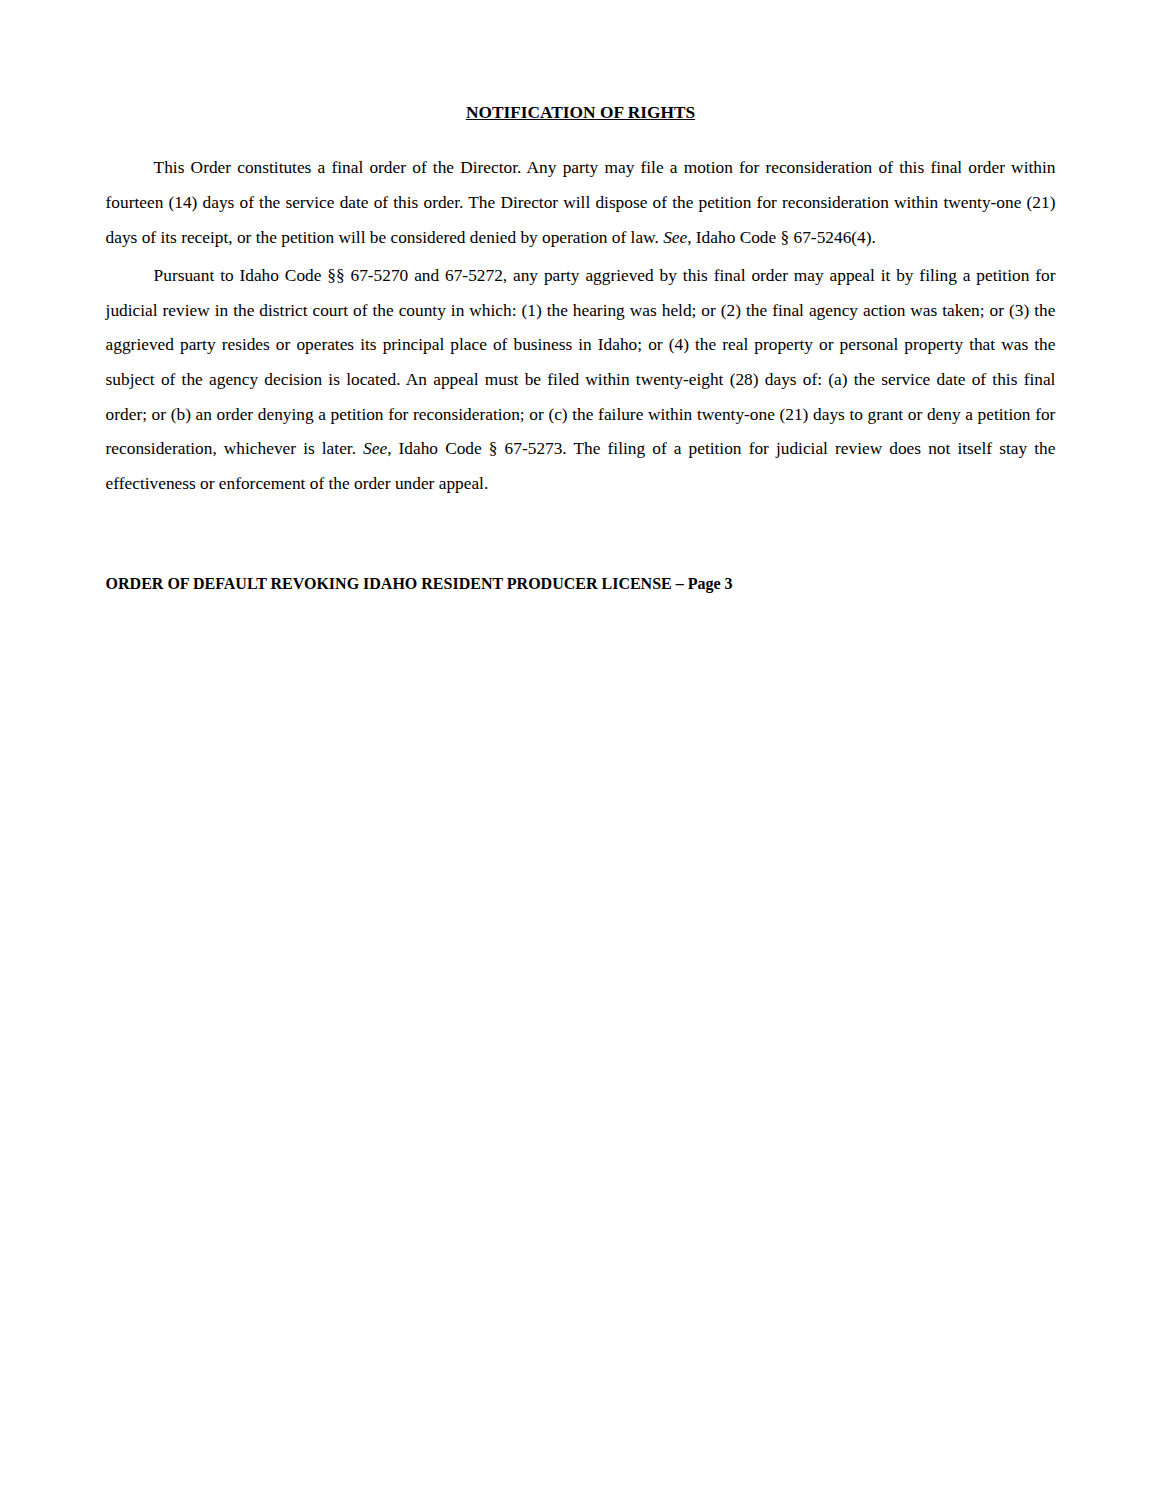NOTIFICATION OF RIGHTS
This Order constitutes a final order of the Director. Any party may file a motion for reconsideration of this final order within fourteen (14) days of the service date of this order. The Director will dispose of the petition for reconsideration within twenty-one (21) days of its receipt, or the petition will be considered denied by operation of law. See, Idaho Code § 67-5246(4).
Pursuant to Idaho Code §§ 67-5270 and 67-5272, any party aggrieved by this final order may appeal it by filing a petition for judicial review in the district court of the county in which: (1) the hearing was held; or (2) the final agency action was taken; or (3) the aggrieved party resides or operates its principal place of business in Idaho; or (4) the real property or personal property that was the subject of the agency decision is located. An appeal must be filed within twenty-eight (28) days of: (a) the service date of this final order; or (b) an order denying a petition for reconsideration; or (c) the failure within twenty-one (21) days to grant or deny a petition for reconsideration, whichever is later. See, Idaho Code § 67-5273. The filing of a petition for judicial review does not itself stay the effectiveness or enforcement of the order under appeal.
ORDER OF DEFAULT REVOKING IDAHO RESIDENT PRODUCER LICENSE – Page 3